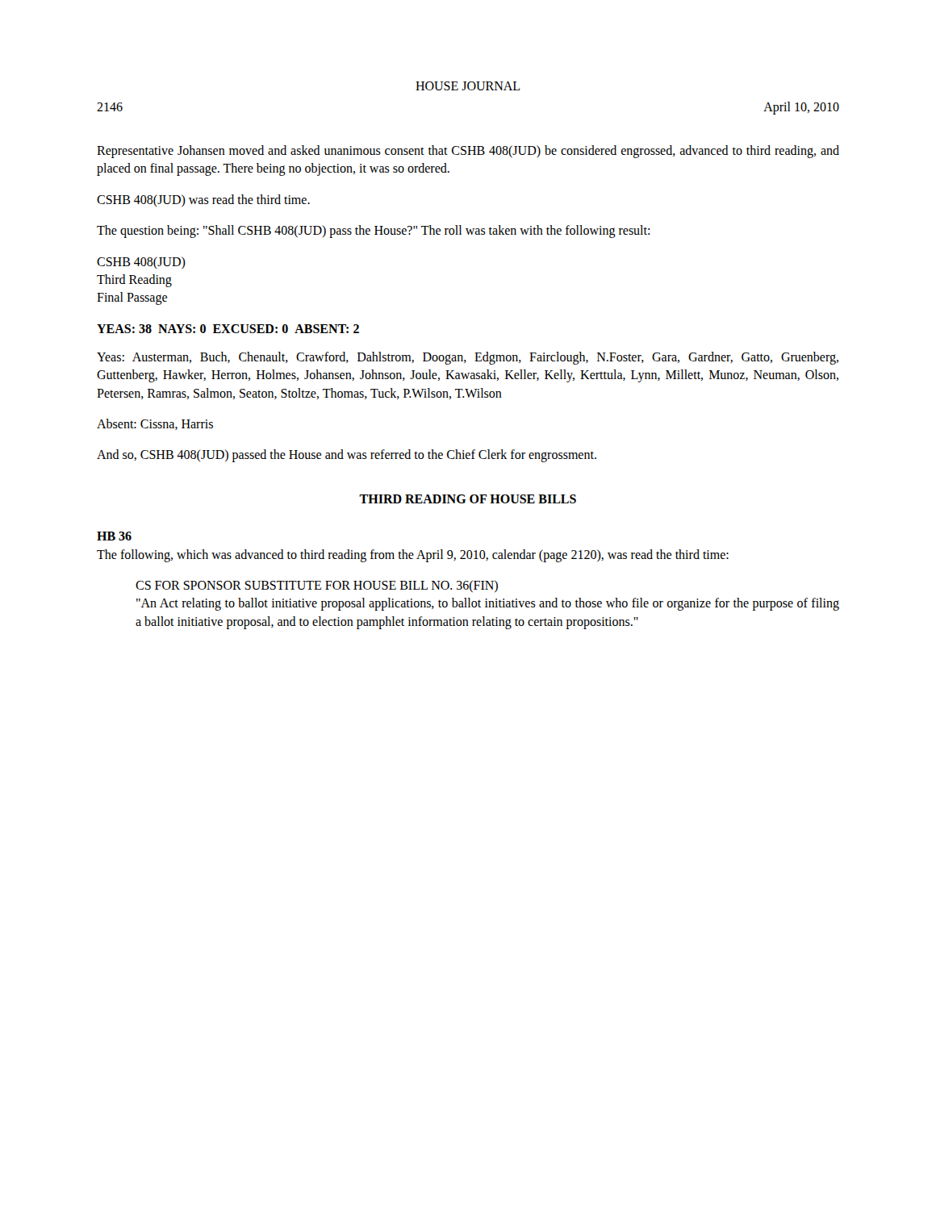HOUSE JOURNAL
2146 April 10, 2010
Representative Johansen moved and asked unanimous consent that CSHB 408(JUD) be considered engrossed, advanced to third reading, and placed on final passage. There being no objection, it was so ordered.
CSHB 408(JUD) was read the third time.
The question being: "Shall CSHB 408(JUD) pass the House?" The roll was taken with the following result:
CSHB 408(JUD)
Third Reading
Final Passage
YEAS: 38 NAYS: 0 EXCUSED: 0 ABSENT: 2
Yeas: Austerman, Buch, Chenault, Crawford, Dahlstrom, Doogan, Edgmon, Fairclough, N.Foster, Gara, Gardner, Gatto, Gruenberg, Guttenberg, Hawker, Herron, Holmes, Johansen, Johnson, Joule, Kawasaki, Keller, Kelly, Kerttula, Lynn, Millett, Munoz, Neuman, Olson, Petersen, Ramras, Salmon, Seaton, Stoltze, Thomas, Tuck, P.Wilson, T.Wilson
Absent: Cissna, Harris
And so, CSHB 408(JUD) passed the House and was referred to the Chief Clerk for engrossment.
THIRD READING OF HOUSE BILLS
HB 36
The following, which was advanced to third reading from the April 9, 2010, calendar (page 2120), was read the third time:
CS FOR SPONSOR SUBSTITUTE FOR HOUSE BILL NO. 36(FIN)
"An Act relating to ballot initiative proposal applications, to ballot initiatives and to those who file or organize for the purpose of filing a ballot initiative proposal, and to election pamphlet information relating to certain propositions."